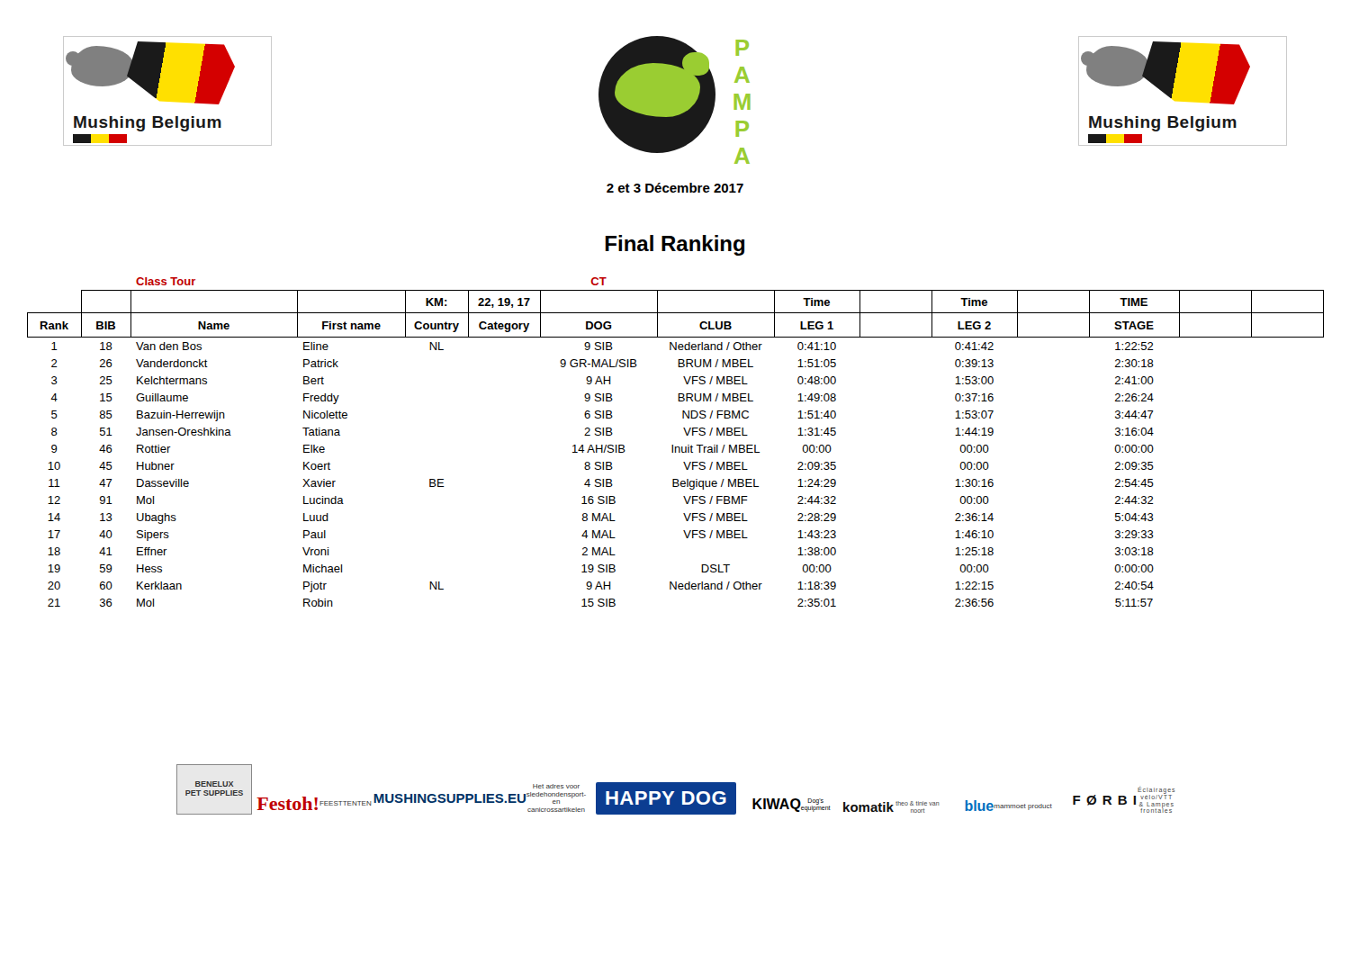Mushing Belgium
PAMPA
Mushing Belgium
2 et 3 Décembre 2017
Final Ranking
| | | Class Tour | | | | CT | | | | | | | | |
| | | | | KM: | 22, 19, 17 | | | Time | | Time | | TIME | | |
| Rank | BIB | Name | First name | Country | Category | DOG | CLUB | LEG 1 | | LEG 2 | | STAGE | | |
| 1 | 18 | Van den Bos | Eline | NL | | 9 SIB | Nederland / Other | 0:41:10 | | 0:41:42 | | 1:22:52 | | |
| 2 | 26 | Vanderdonckt | Patrick | | | 9 GR-MAL/SIB | BRUM / MBEL | 1:51:05 | | 0:39:13 | | 2:30:18 | | |
| 3 | 25 | Kelchtermans | Bert | | | 9 AH | VFS / MBEL | 0:48:00 | | 1:53:00 | | 2:41:00 | | |
| 4 | 15 | Guillaume | Freddy | | | 9 SIB | BRUM / MBEL | 1:49:08 | | 0:37:16 | | 2:26:24 | | |
| 5 | 85 | Bazuin-Herrewijn | Nicolette | | | 6 SIB | NDS / FBMC | 1:51:40 | | 1:53:07 | | 3:44:47 | | |
| 8 | 51 | Jansen-Oreshkina | Tatiana | | | 2 SIB | VFS / MBEL | 1:31:45 | | 1:44:19 | | 3:16:04 | | |
| 9 | 46 | Rottier | Elke | | | 14 AH/SIB | Inuit Trail / MBEL | 00:00 | | 00:00 | | 0:00:00 | | |
| 10 | 45 | Hubner | Koert | | | 8 SIB | VFS / MBEL | 2:09:35 | | 00:00 | | 2:09:35 | | |
| 11 | 47 | Dasseville | Xavier | BE | | 4 SIB | Belgique / MBEL | 1:24:29 | | 1:30:16 | | 2:54:45 | | |
| 12 | 91 | Mol | Lucinda | | | 16 SIB | VFS / FBMF | 2:44:32 | | 00:00 | | 2:44:32 | | |
| 14 | 13 | Ubaghs | Luud | | | 8 MAL | VFS / MBEL | 2:28:29 | | 2:36:14 | | 5:04:43 | | |
| 17 | 40 | Sipers | Paul | | | 4 MAL | VFS / MBEL | 1:43:23 | | 1:46:10 | | 3:29:33 | | |
| 18 | 41 | Effner | Vroni | | | 2 MAL | | 1:38:00 | | 1:25:18 | | 3:03:18 | | |
| 19 | 59 | Hess | Michael | | | 19 SIB | DSLT | 00:00 | | 00:00 | | 0:00:00 | | |
| 20 | 60 | Kerklaan | Pjotr | NL | | 9 AH | Nederland / Other | 1:18:39 | | 1:22:15 | | 2:40:54 | | |
| 21 | 36 | Mol | Robin | | | 15 SIB | | 2:35:01 | | 2:36:56 | | 5:11:57 | | |
BENELUX
PET SUPPLIES
Festoh!FEESTTENTEN
MUSHINGSUPPLIES.EUHet adres voor sledehondensport- en canicrossartikelen
HAPPY DOG
KIWAQDog's equipment
komatiktheo & tinie van noort
bluemammoet product
F Ø R B IÉclairages vélo/VTT & Lampes frontales